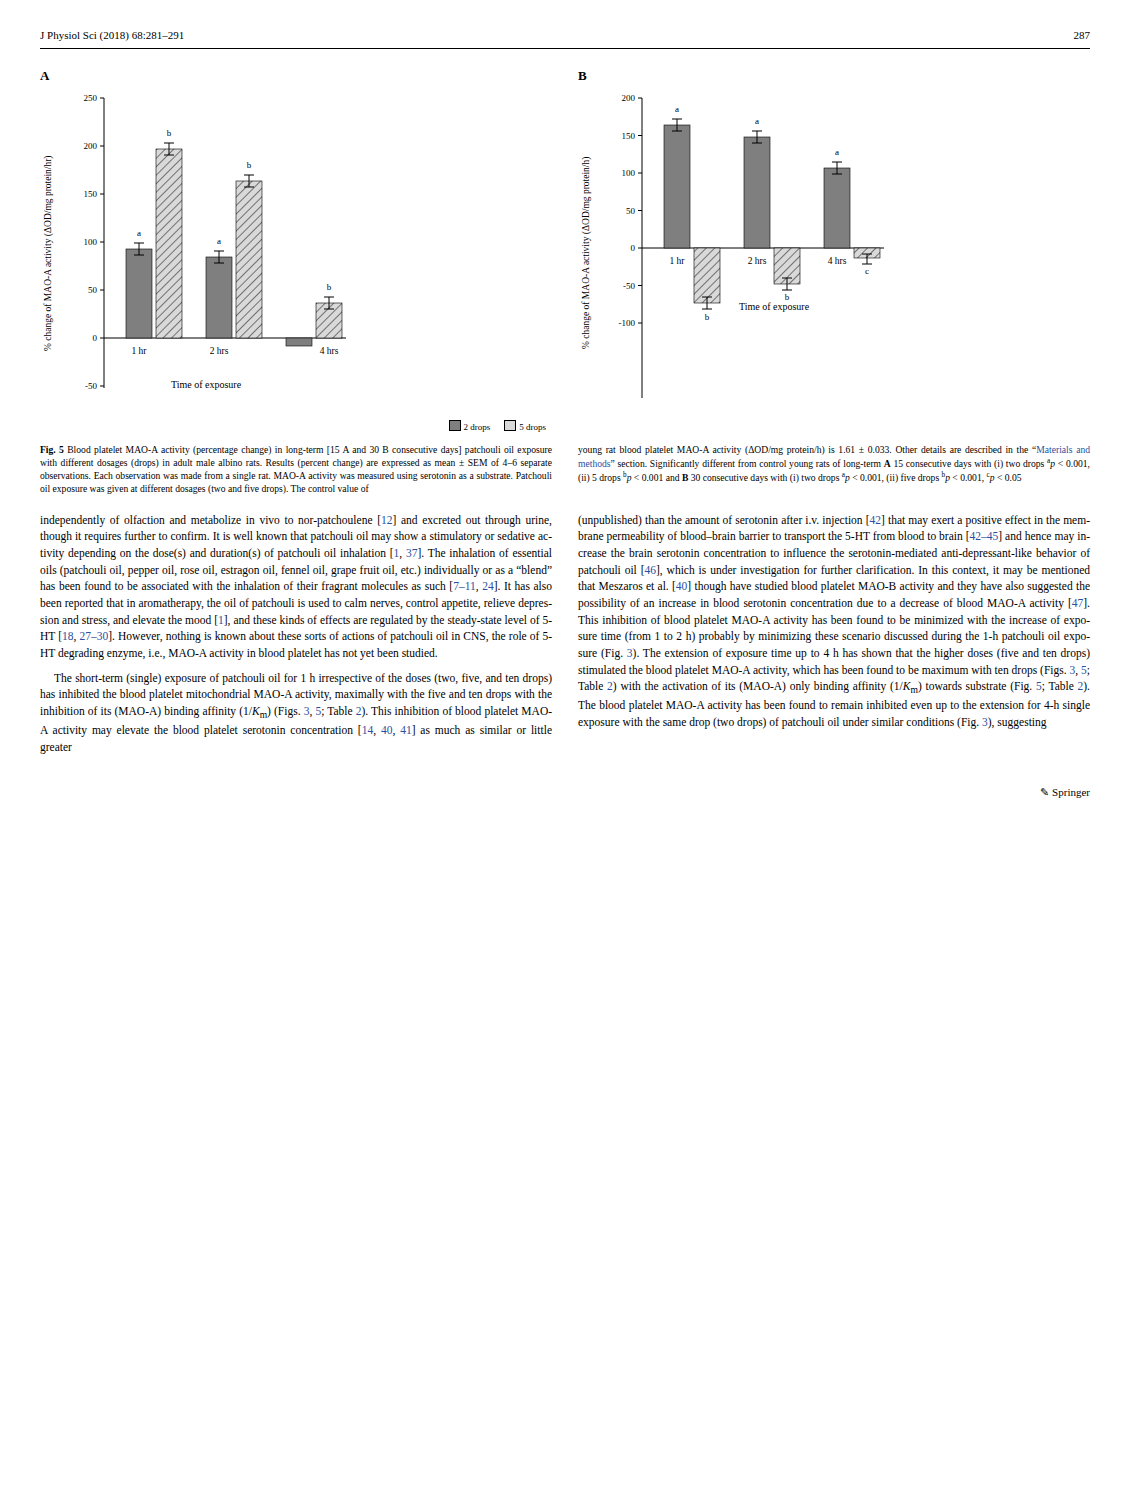J Physiol Sci (2018) 68:281–291
287
A
% change of MAO-A activity (ΔOD/mg protein/hr)
250 200 150 100 50 0 -50 a b a b b 1 hr 2 hrs 4 hrs Time of exposure
2 drops
5 drops
B
% change of MAO-A activity (ΔOD/mg protein/h)
200 150 100 50 0 -50 -100 a b a b a c 1 hr 2 hrs 4 hrs Time of exposure
Fig. 5 Blood platelet MAO-A activity (percentage change) in long-term [15 A and 30 B consecutive days] patchouli oil exposure with different dosages (drops) in adult male albino rats. Results (percent change) are expressed as mean ± SEM of 4–6 separate observations. Each observation was made from a single rat. MAO-A activity was measured using serotonin as a substrate. Patchouli oil exposure was given at different dosages (two and five drops). The control value of
young rat blood platelet MAO-A activity (ΔOD/mg protein/h) is 1.61 ± 0.033. Other details are described in the “Materials and methods” section. Significantly different from control young rats of long-term A 15 consecutive days with (i) two drops ap < 0.001, (ii) 5 drops bp < 0.001 and B 30 consecutive days with (i) two drops ap < 0.001, (ii) five drops bp < 0.001, cp < 0.05
independently of olfaction and metabolize in vivo to nor-patchoulene [12] and excreted out through urine, though it requires further to confirm. It is well known that patchouli oil may show a stimulatory or sedative activity depending on the dose(s) and duration(s) of patchouli oil inhalation [1, 37]. The inhalation of essential oils (patchouli oil, pepper oil, rose oil, estragon oil, fennel oil, grape fruit oil, etc.) individually or as a “blend” has been found to be associated with the inhalation of their fragrant molecules as such [7–11, 24]. It has also been reported that in aromatherapy, the oil of patchouli is used to calm nerves, control appetite, relieve depression and stress, and elevate the mood [1], and these kinds of effects are regulated by the steady-state level of 5-HT [18, 27–30]. However, nothing is known about these sorts of actions of patchouli oil in CNS, the role of 5-HT degrading enzyme, i.e., MAO-A activity in blood platelet has not yet been studied.
The short-term (single) exposure of patchouli oil for 1 h irrespective of the doses (two, five, and ten drops) has inhibited the blood platelet mitochondrial MAO-A activity, maximally with the five and ten drops with the inhibition of its (MAO-A) binding affinity (1/Km) (Figs. 3, 5; Table 2). This inhibition of blood platelet MAO-A activity may elevate the blood platelet serotonin concentration [14, 40, 41] as much as similar or little greater
(unpublished) than the amount of serotonin after i.v. injection [42] that may exert a positive effect in the membrane permeability of blood–brain barrier to transport the 5-HT from blood to brain [42–45] and hence may increase the brain serotonin concentration to influence the serotonin-mediated anti-depressant-like behavior of patchouli oil [46], which is under investigation for further clarification. In this context, it may be mentioned that Meszaros et al. [40] though have studied blood platelet MAO-B activity and they have also suggested the possibility of an increase in blood serotonin concentration due to a decrease of blood MAO-A activity [47]. This inhibition of blood platelet MAO-A activity has been found to be minimized with the increase of exposure time (from 1 to 2 h) probably by minimizing these scenario discussed during the 1-h patchouli oil exposure (Fig. 3). The extension of exposure time up to 4 h has shown that the higher doses (five and ten drops) stimulated the blood platelet MAO-A activity, which has been found to be maximum with ten drops (Figs. 3, 5; Table 2) with the activation of its (MAO-A) only binding affinity (1/Km) towards substrate (Fig. 5; Table 2). The blood platelet MAO-A activity has been found to remain inhibited even up to the extension for 4-h single exposure with the same drop (two drops) of patchouli oil under similar conditions (Fig. 3), suggesting
✎ Springer